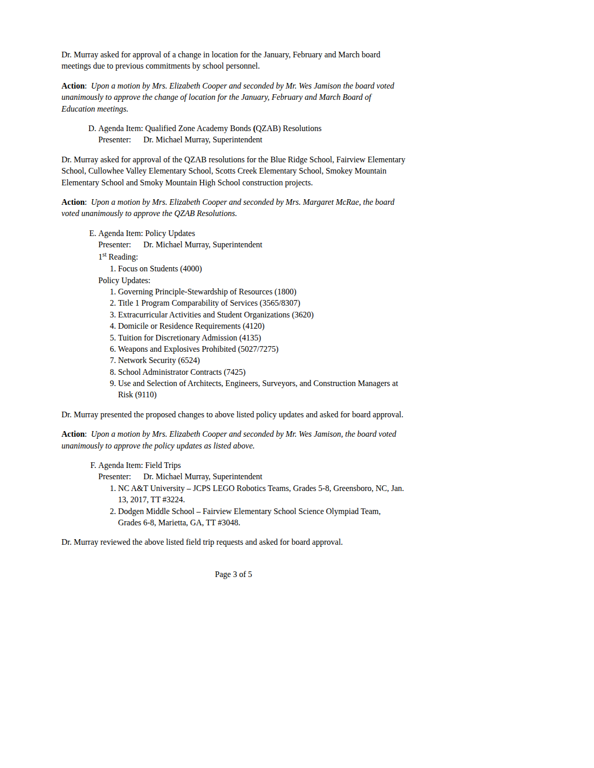Dr. Murray asked for approval of a change in location for the January, February and March board meetings due to previous commitments by school personnel.
Action: Upon a motion by Mrs. Elizabeth Cooper and seconded by Mr. Wes Jamison the board voted unanimously to approve the change of location for the January, February and March Board of Education meetings.
Agenda Item: Qualified Zone Academy Bonds (QZAB) Resolutions
Presenter: Dr. Michael Murray, Superintendent
Dr. Murray asked for approval of the QZAB resolutions for the Blue Ridge School, Fairview Elementary School, Cullowhee Valley Elementary School, Scotts Creek Elementary School, Smokey Mountain Elementary School and Smoky Mountain High School construction projects.
Action: Upon a motion by Mrs. Elizabeth Cooper and seconded by Mrs. Margaret McRae, the board voted unanimously to approve the QZAB Resolutions.
Agenda Item: Policy Updates
Presenter: Dr. Michael Murray, Superintendent
1st Reading:
Focus on Students (4000)
Policy Updates:
Governing Principle-Stewardship of Resources (1800)
Title 1 Program Comparability of Services (3565/8307)
Extracurricular Activities and Student Organizations (3620)
Domicile or Residence Requirements (4120)
Tuition for Discretionary Admission (4135)
Weapons and Explosives Prohibited (5027/7275)
Network Security (6524)
School Administrator Contracts (7425)
Use and Selection of Architects, Engineers, Surveyors, and Construction Managers at Risk (9110)
Dr. Murray presented the proposed changes to above listed policy updates and asked for board approval.
Action: Upon a motion by Mrs. Elizabeth Cooper and seconded by Mr. Wes Jamison, the board voted unanimously to approve the policy updates as listed above.
Agenda Item: Field Trips
Presenter: Dr. Michael Murray, Superintendent
NC A&T University – JCPS LEGO Robotics Teams, Grades 5-8, Greensboro, NC, Jan. 13, 2017, TT #3224.
Dodgen Middle School – Fairview Elementary School Science Olympiad Team, Grades 6-8, Marietta, GA, TT #3048.
Dr. Murray reviewed the above listed field trip requests and asked for board approval.
Page 3 of 5